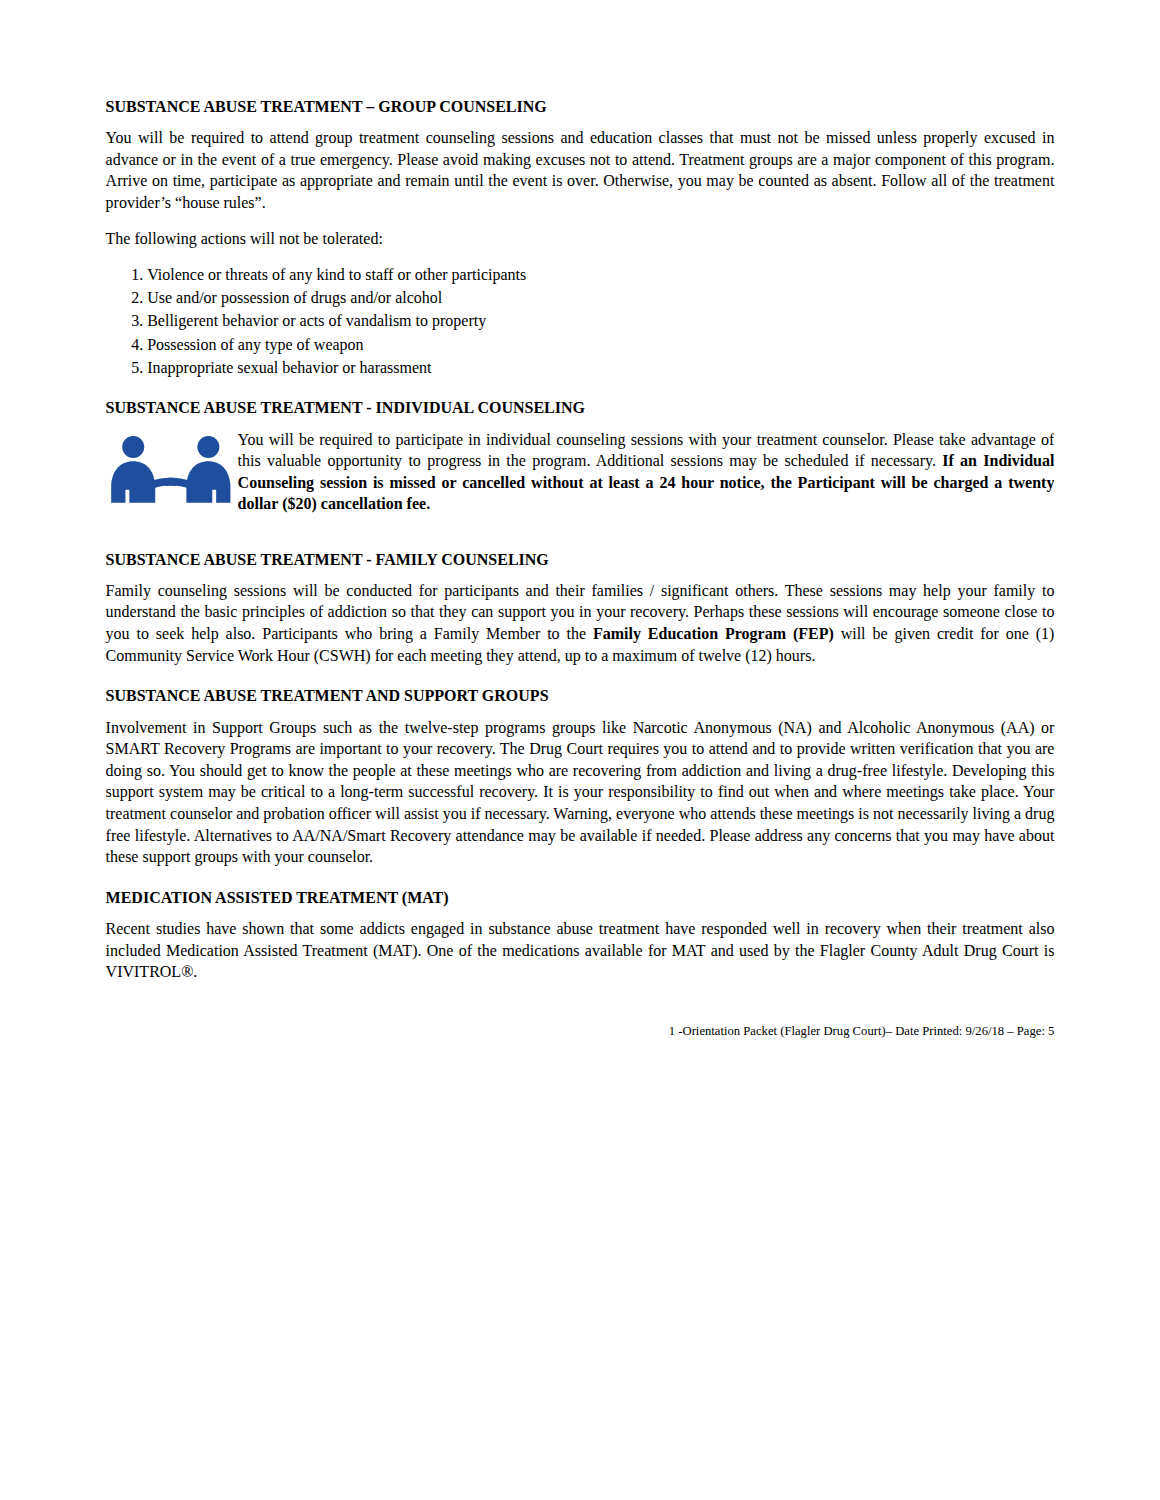Substance Abuse Treatment – Group Counseling
You will be required to attend group treatment counseling sessions and education classes that must not be missed unless properly excused in advance or in the event of a true emergency. Please avoid making excuses not to attend. Treatment groups are a major component of this program. Arrive on time, participate as appropriate and remain until the event is over. Otherwise, you may be counted as absent. Follow all of the treatment provider’s “house rules”.
The following actions will not be tolerated:
Violence or threats of any kind to staff or other participants
Use and/or possession of drugs and/or alcohol
Belligerent behavior or acts of vandalism to property
Possession of any type of weapon
Inappropriate sexual behavior or harassment
Substance Abuse Treatment - Individual Counseling
You will be required to participate in individual counseling sessions with your treatment counselor. Please take advantage of this valuable opportunity to progress in the program. Additional sessions may be scheduled if necessary. If an Individual Counseling session is missed or cancelled without at least a 24 hour notice, the Participant will be charged a twenty dollar ($20) cancellation fee.
Substance Abuse Treatment - Family Counseling
Family counseling sessions will be conducted for participants and their families / significant others. These sessions may help your family to understand the basic principles of addiction so that they can support you in your recovery. Perhaps these sessions will encourage someone close to you to seek help also. Participants who bring a Family Member to the Family Education Program (FEP) will be given credit for one (1) Community Service Work Hour (CSWH) for each meeting they attend, up to a maximum of twelve (12) hours.
Substance Abuse Treatment and Support Groups
Involvement in Support Groups such as the twelve-step programs groups like Narcotic Anonymous (NA) and Alcoholic Anonymous (AA) or SMART Recovery Programs are important to your recovery. The Drug Court requires you to attend and to provide written verification that you are doing so. You should get to know the people at these meetings who are recovering from addiction and living a drug-free lifestyle. Developing this support system may be critical to a long-term successful recovery. It is your responsibility to find out when and where meetings take place. Your treatment counselor and probation officer will assist you if necessary. Warning, everyone who attends these meetings is not necessarily living a drug free lifestyle. Alternatives to AA/NA/Smart Recovery attendance may be available if needed. Please address any concerns that you may have about these support groups with your counselor.
Medication Assisted Treatment (MAT)
Recent studies have shown that some addicts engaged in substance abuse treatment have responded well in recovery when their treatment also included Medication Assisted Treatment (MAT). One of the medications available for MAT and used by the Flagler County Adult Drug Court is VIVITROL®.
1 -Orientation Packet (Flagler Drug Court)– Date Printed: 9/26/18 – Page: 5